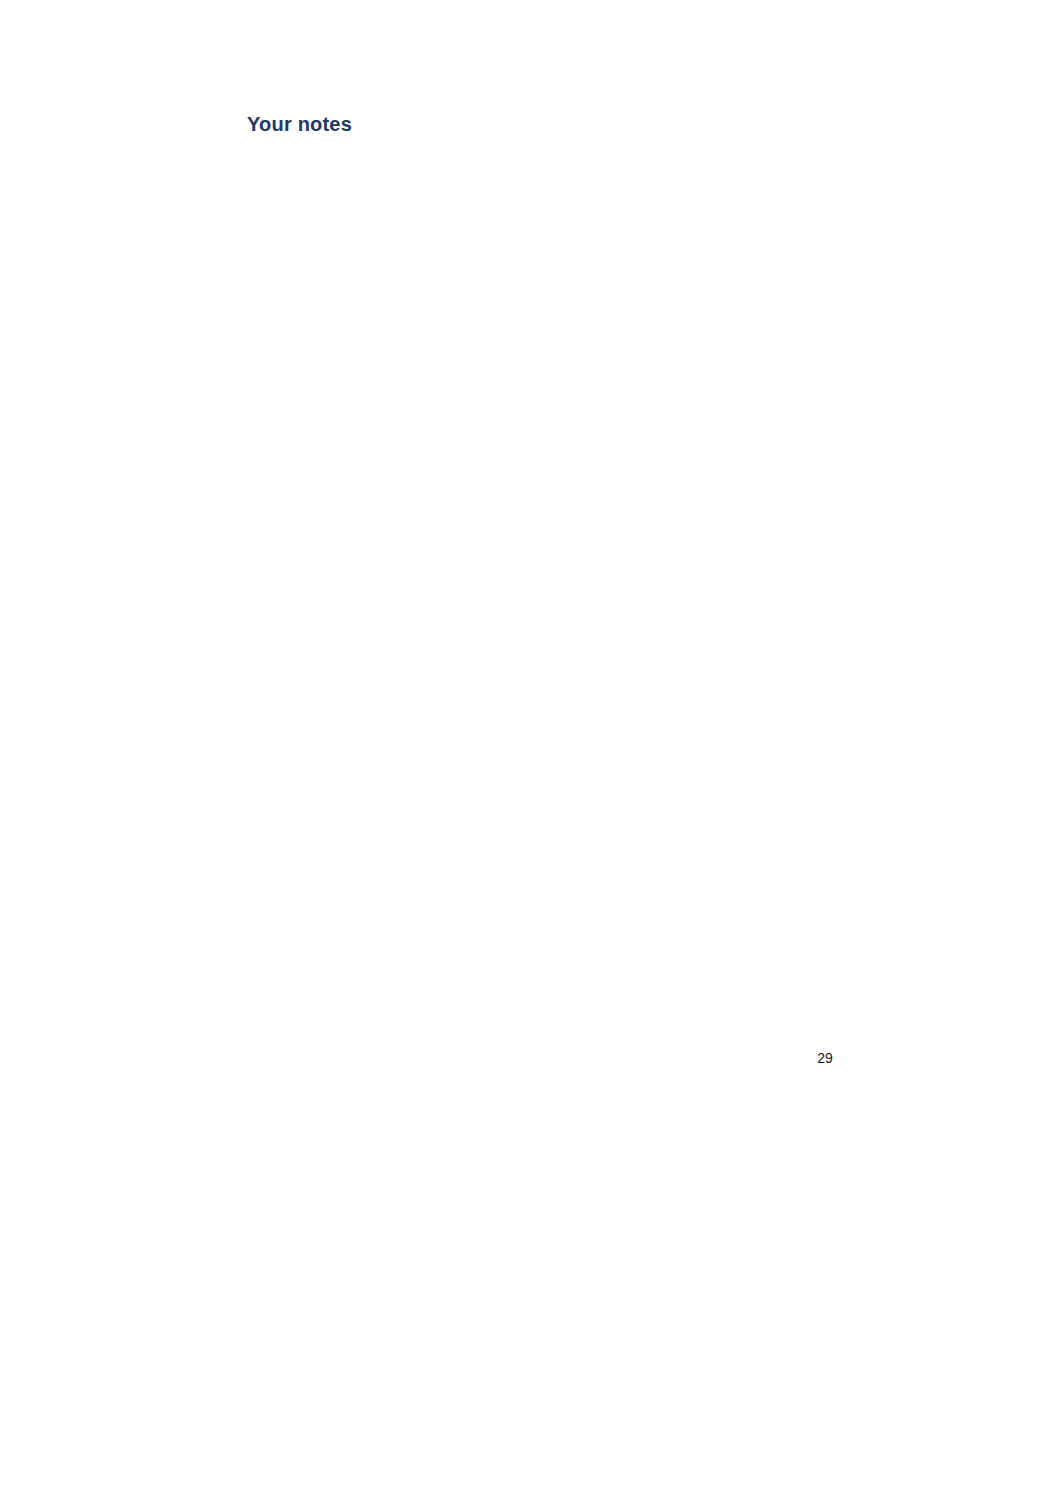Your notes
29